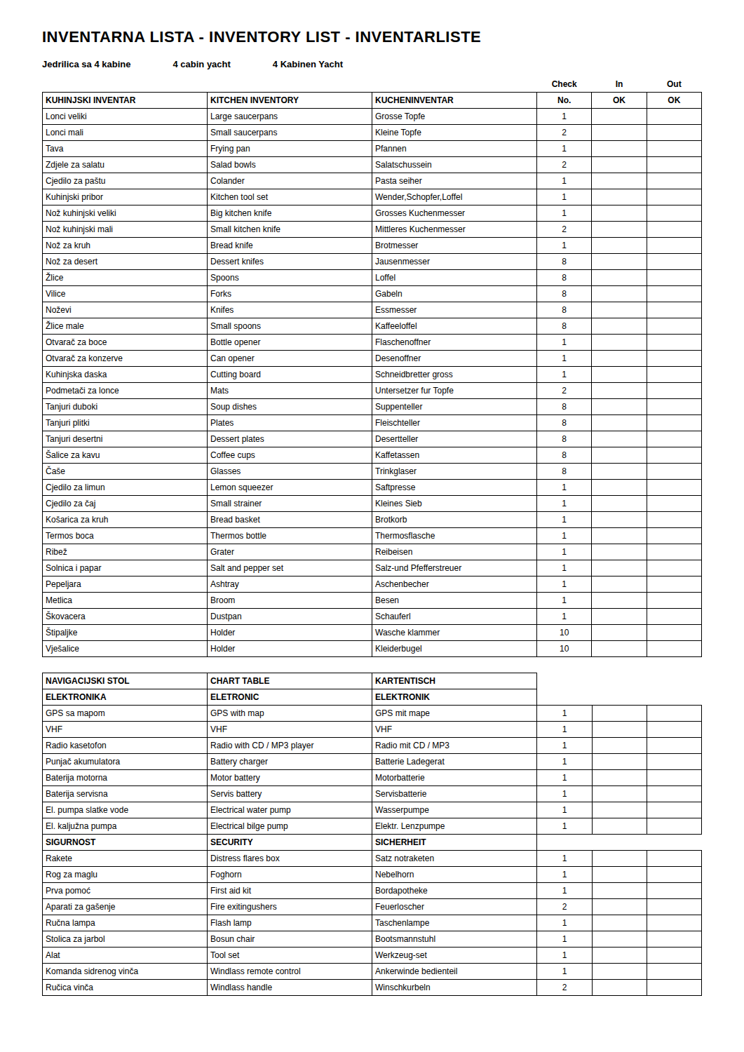INVENTARNA LISTA - INVENTORY LIST - INVENTARLISTE
Jedrilica sa 4 kabine 4 cabin yacht 4 Kabinen Yacht
| | | | Check | In | Out |
| --- | --- | --- | --- | --- | --- |
| KUHINJSKI INVENTAR | KITCHEN INVENTORY | KUCHENINVENTAR | No. | OK | OK |
| Lonci veliki | Large saucerpans | Grosse Topfe | 1 | | |
| Lonci mali | Small saucerpans | Kleine Topfe | 2 | | |
| Tava | Frying pan | Pfannen | 1 | | |
| Zdjele za salatu | Salad bowls | Salatschussein | 2 | | |
| Cjedilo za paštu | Colander | Pasta seiher | 1 | | |
| Kuhinjski pribor | Kitchen tool set | Wender,Schopfer,Loffel | 1 | | |
| Nož kuhinjski veliki | Big kitchen knife | Grosses Kuchenmesser | 1 | | |
| Nož kuhinjski mali | Small kitchen knife | Mittleres Kuchenmesser | 2 | | |
| Nož za kruh | Bread knife | Brotmesser | 1 | | |
| Nož za desert | Dessert knifes | Jausenmesser | 8 | | |
| Žlice | Spoons | Loffel | 8 | | |
| Vilice | Forks | Gabeln | 8 | | |
| Noževi | Knifes | Essmesser | 8 | | |
| Žlice male | Small spoons | Kaffeeloffel | 8 | | |
| Otvarač za boce | Bottle opener | Flaschenoffner | 1 | | |
| Otvarač za konzerve | Can opener | Desenoffner | 1 | | |
| Kuhinjska daska | Cutting board | Schneidbretter gross | 1 | | |
| Podmetači za lonce | Mats | Untersetzer fur Topfe | 2 | | |
| Tanjuri duboki | Soup dishes | Suppenteller | 8 | | |
| Tanjuri plitki | Plates | Fleischteller | 8 | | |
| Tanjuri desertni | Dessert plates | Desertteller | 8 | | |
| Šalice za kavu | Coffee cups | Kaffetassen | 8 | | |
| Čaše | Glasses | Trinkglaser | 8 | | |
| Cjedilo za limun | Lemon squeezer | Saftpresse | 1 | | |
| Cjedilo za čaj | Small strainer | Kleines Sieb | 1 | | |
| Košarica za kruh | Bread basket | Brotkorb | 1 | | |
| Termos boca | Thermos bottle | Thermosflasche | 1 | | |
| Ribež | Grater | Reibeisen | 1 | | |
| Solnica i papar | Salt and pepper set | Salz-und Pfefferstreuer | 1 | | |
| Pepeljara | Ashtray | Aschenbecher | 1 | | |
| Metlica | Broom | Besen | 1 | | |
| Škovacera | Dustpan | Schauferl | 1 | | |
| Štipaljke | Holder | Wasche klammer | 10 | | |
| Vješalice | Holder | Kleiderbugel | 10 | | |
| NAVIGACIJSKI STOL | CHART TABLE | KARTENTISCH | | | |
| ELEKTRONIKA | ELETRONIC | ELEKTRONIK | | | |
| GPS sa mapom | GPS with map | GPS mit mape | 1 | | |
| VHF | VHF | VHF | 1 | | |
| Radio kasetofon | Radio with CD / MP3 player | Radio mit CD / MP3 | 1 | | |
| Punjač akumulatora | Battery charger | Batterie Ladegerat | 1 | | |
| Baterija motorna | Motor battery | Motorbatterie | 1 | | |
| Baterija servisna | Servis battery | Servisbatterie | 1 | | |
| El. pumpa slatke vode | Electrical water pump | Wasserpumpe | 1 | | |
| El. kaljužna pumpa | Electrical bilge pump | Elektr. Lenzpumpe | 1 | | |
| SIGURNOST | SECURITY | SICHERHEIT | | | |
| Rakete | Distress flares box | Satz notraketen | 1 | | |
| Rog za maglu | Foghorn | Nebelhorn | 1 | | |
| Prva pomoć | First aid kit | Bordapotheke | 1 | | |
| Aparati za gašenje | Fire exitingushers | Feuerloscher | 2 | | |
| Ručna lampa | Flash lamp | Taschenlampe | 1 | | |
| Stolica za jarbol | Bosun chair | Bootsmannstuhl | 1 | | |
| Alat | Tool set | Werkzeug-set | 1 | | |
| Komanda sidrenog vinča | Windlass remote control | Ankerwinde bedienteil | 1 | | |
| Ručica vinča | Windlass handle | Winschkurbeln | 2 | | |